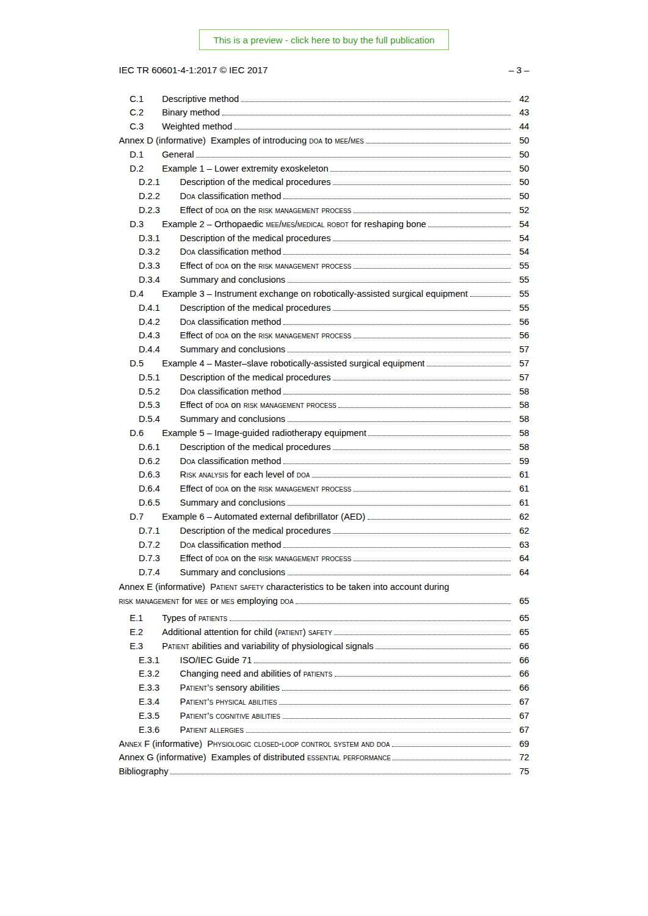This is a preview - click here to buy the full publication
IEC TR 60601-4-1:2017 © IEC 2017
– 3 –
C.1 Descriptive method 42
C.2 Binary method 43
C.3 Weighted method 44
Annex D (informative) Examples of introducing doa to mee/mes 50
D.1 General 50
D.2 Example 1 – Lower extremity exoskeleton 50
D.2.1 Description of the medical procedures 50
D.2.2 Doa classification method 50
D.2.3 Effect of doa on the risk management process 52
D.3 Example 2 – Orthopaedic mee/mes/medical robot for reshaping bone 54
D.3.1 Description of the medical procedures 54
D.3.2 Doa classification method 54
D.3.3 Effect of doa on the risk management process 55
D.3.4 Summary and conclusions 55
D.4 Example 3 – Instrument exchange on robotically-assisted surgical equipment 55
D.4.1 Description of the medical procedures 55
D.4.2 Doa classification method 56
D.4.3 Effect of doa on the risk management process 56
D.4.4 Summary and conclusions 57
D.5 Example 4 – Master–slave robotically-assisted surgical equipment 57
D.5.1 Description of the medical procedures 57
D.5.2 Doa classification method 58
D.5.3 Effect of doa on risk management process 58
D.5.4 Summary and conclusions 58
D.6 Example 5 – Image-guided radiotherapy equipment 58
D.6.1 Description of the medical procedures 58
D.6.2 Doa classification method 59
D.6.3 Risk analysis for each level of doa 61
D.6.4 Effect of doa on the risk management process 61
D.6.5 Summary and conclusions 61
D.7 Example 6 – Automated external defibrillator (AED) 62
D.7.1 Description of the medical procedures 62
D.7.2 Doa classification method 63
D.7.3 Effect of doa on the risk management process 64
D.7.4 Summary and conclusions 64
Annex E (informative) Patient safety characteristics to be taken into account during
risk management for mee or mes employing doa 65
E.1 Types of patients 65
E.2 Additional attention for child (patient) safety 65
E.3 Patient abilities and variability of physiological signals 66
E.3.1 ISO/IEC Guide 71 66
E.3.2 Changing need and abilities of patients 66
E.3.3 Patient’s sensory abilities 66
E.3.4 Patient’s physical abilities 67
E.3.5 Patient’s cognitive abilities 67
E.3.6 Patient allergies 67
Annex F (informative) Physiologic closed-loop control system and doa 69
Annex G (informative) Examples of distributed essential performance 72
Bibliography 75